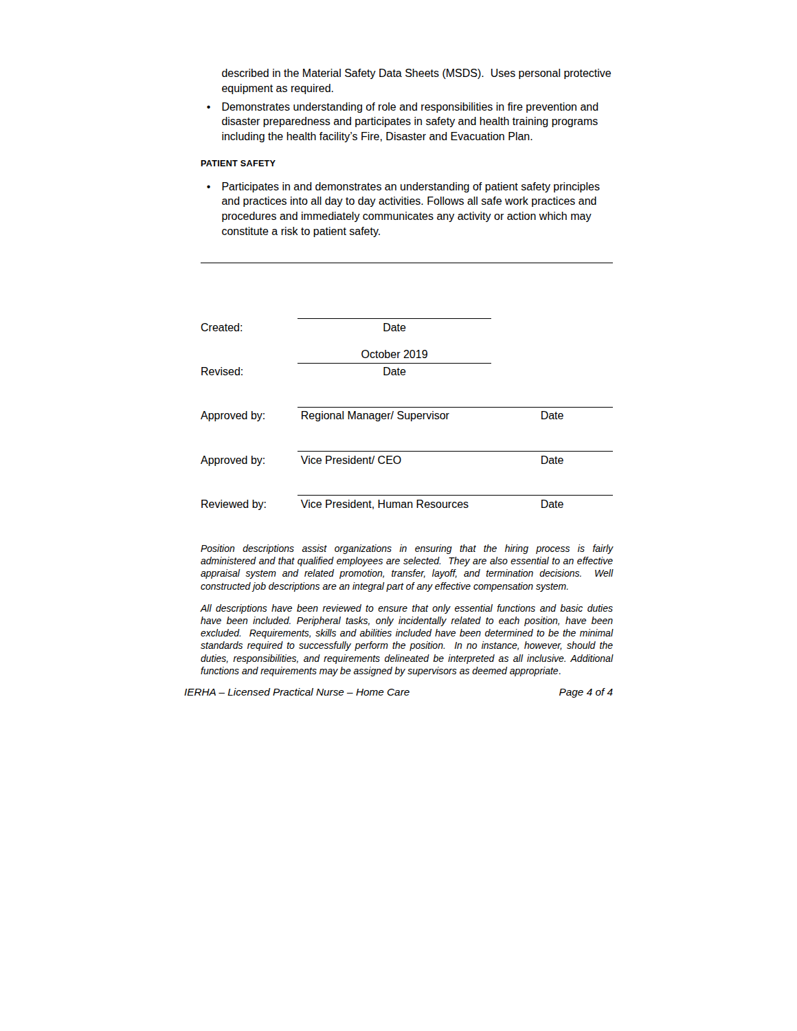described in the Material Safety Data Sheets (MSDS). Uses personal protective equipment as required.
Demonstrates understanding of role and responsibilities in fire prevention and disaster preparedness and participates in safety and health training programs including the health facility’s Fire, Disaster and Evacuation Plan.
Patient Safety
Participates in and demonstrates an understanding of patient safety principles and practices into all day to day activities. Follows all safe work practices and procedures and immediately communicates any activity or action which may constitute a risk to patient safety.
| Created: | Date | |
| Revised: | October 2019 Date | |
| Approved by: | Regional Manager/ Supervisor | Date |
| Approved by: | Vice President/ CEO | Date |
| Reviewed by: | Vice President, Human Resources | Date |
Position descriptions assist organizations in ensuring that the hiring process is fairly administered and that qualified employees are selected. They are also essential to an effective appraisal system and related promotion, transfer, layoff, and termination decisions. Well constructed job descriptions are an integral part of any effective compensation system.
All descriptions have been reviewed to ensure that only essential functions and basic duties have been included. Peripheral tasks, only incidentally related to each position, have been excluded. Requirements, skills and abilities included have been determined to be the minimal standards required to successfully perform the position. In no instance, however, should the duties, responsibilities, and requirements delineated be interpreted as all inclusive. Additional functions and requirements may be assigned by supervisors as deemed appropriate.
IERHA – Licensed Practical Nurse – Home Care Page 4 of 4